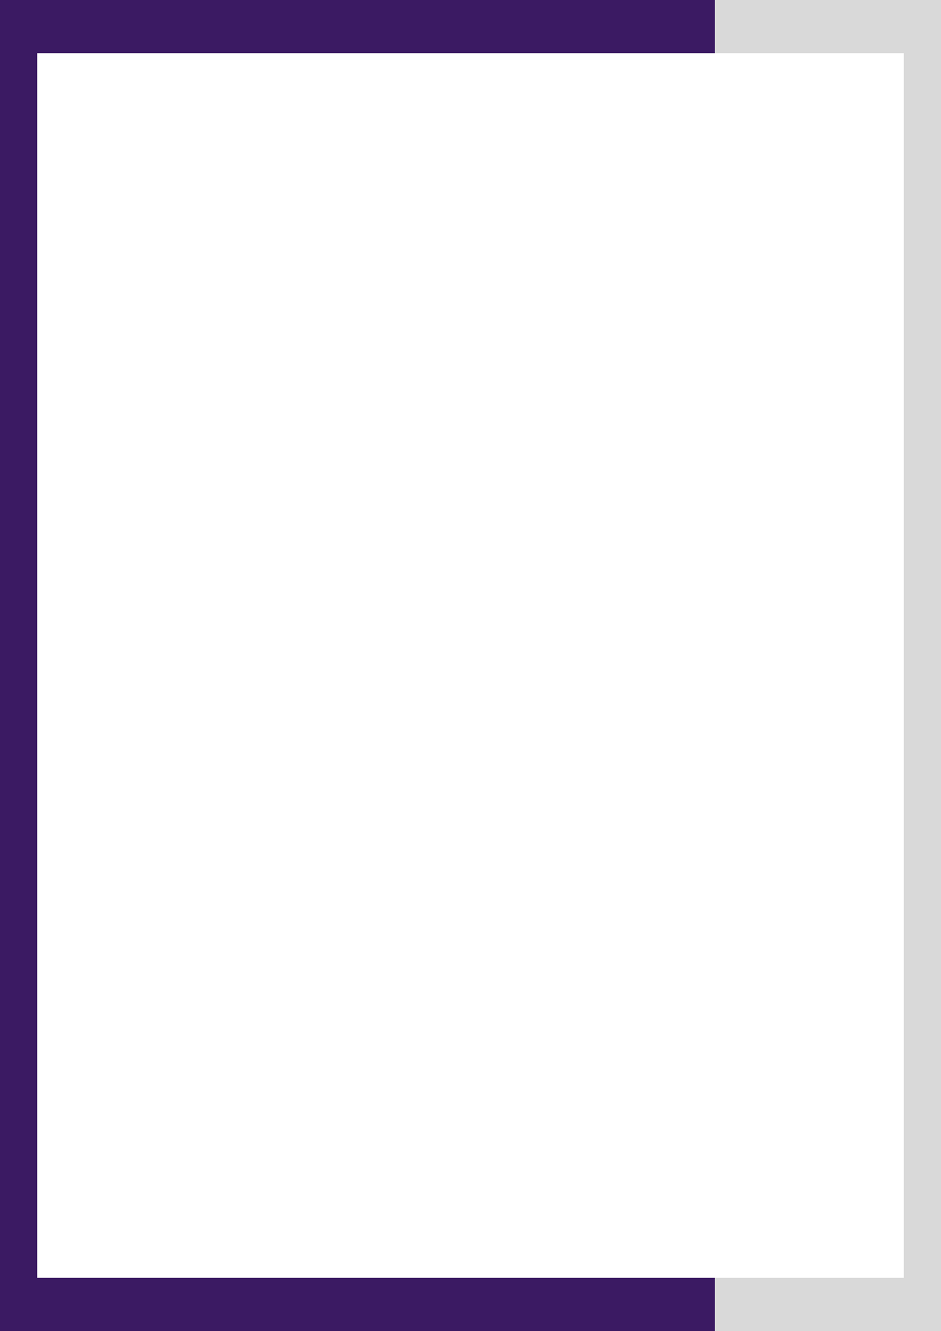Multi-storey atrium with skylight, curved balconies, seating and potted plants.